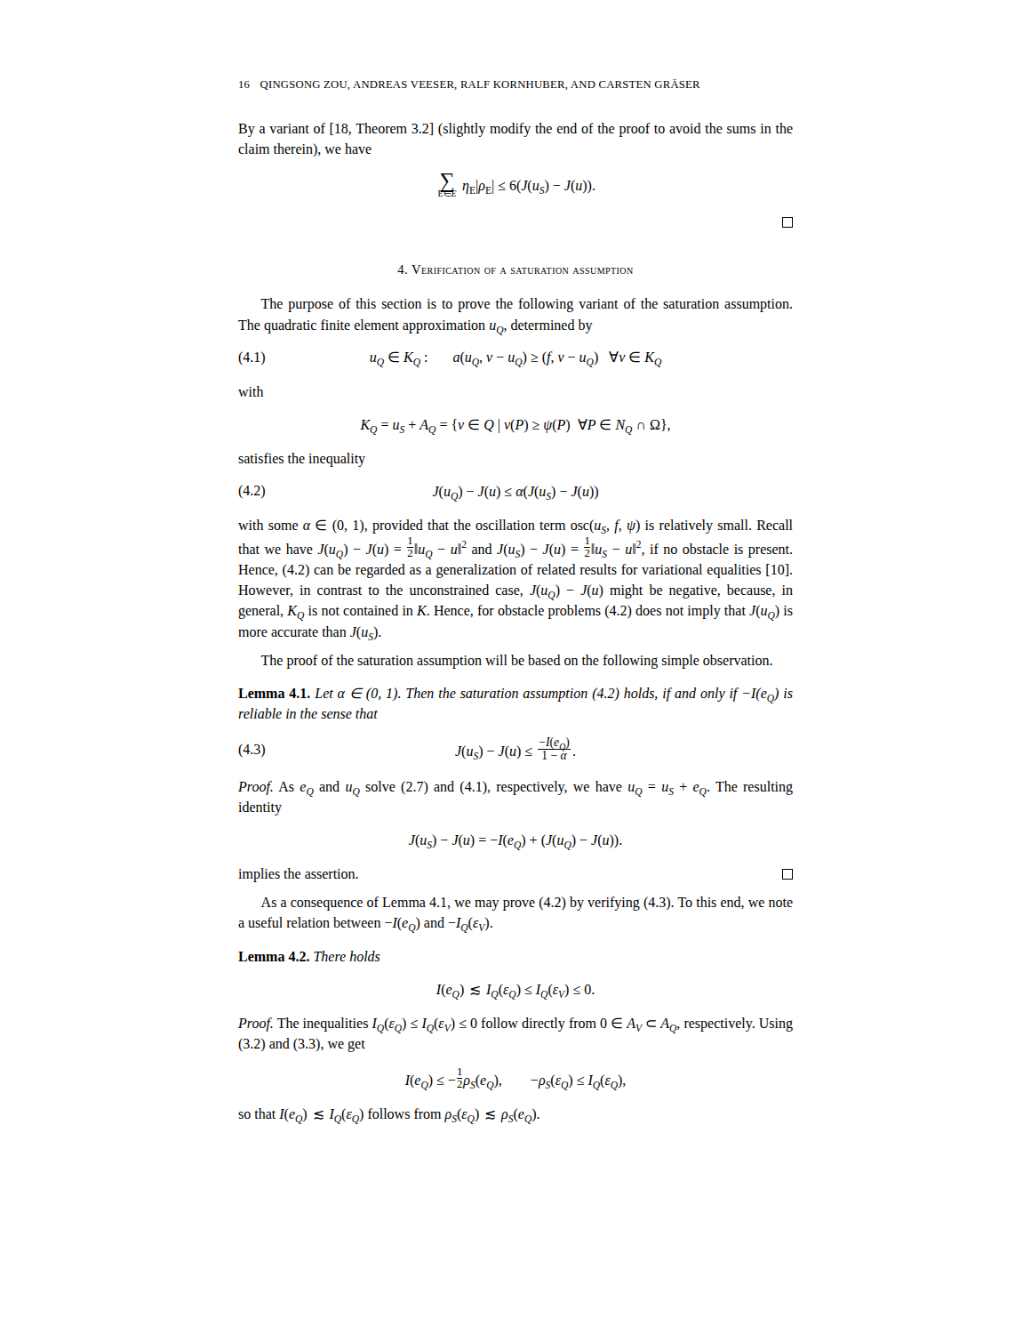16 QINGSONG ZOU, ANDREAS VEESER, RALF KORNHUBER, AND CARSTEN GRÄSER
By a variant of [18, Theorem 3.2] (slightly modify the end of the proof to avoid the sums in the claim therein), we have
∑E∈E ηE|ρE| ≤ 6(J(uS) − J(u)).
4. Verification of a saturation assumption
The purpose of this section is to prove the following variant of the saturation assumption. The quadratic finite element approximation uQ, determined by
(4.1) uQ ∈ KQ : a(uQ, v − uQ) ≥ (f, v − uQ) ∀v ∈ KQ
with
KQ = uS + AQ = {v ∈ Q | v(P) ≥ ψ(P) ∀P ∈ NQ ∩ Ω},
satisfies the inequality
(4.2) J(uQ) − J(u) ≤ α(J(uS) − J(u))
with some α ∈ (0, 1), provided that the oscillation term osc(uS, f, ψ) is relatively small. Recall that we have J(uQ) − J(u) = 12‖uQ − u‖2 and J(uS) − J(u) = 12‖uS − u‖2, if no obstacle is present. Hence, (4.2) can be regarded as a generalization of related results for variational equalities [10]. However, in contrast to the unconstrained case, J(uQ) − J(u) might be negative, because, in general, KQ is not contained in K. Hence, for obstacle problems (4.2) does not imply that J(uQ) is more accurate than J(uS).
The proof of the saturation assumption will be based on the following simple observation.
Lemma 4.1. Let α ∈ (0, 1). Then the saturation assumption (4.2) holds, if and only if −I(eQ) is reliable in the sense that
(4.3) J(uS) − J(u) ≤ −I(eQ) 1 − α.
Proof. As eQ and uQ solve (2.7) and (4.1), respectively, we have uQ = uS + eQ. The resulting identity
J(uS) − J(u) = −I(eQ) + (J(uQ) − J(u)).
implies the assertion.
As a consequence of Lemma 4.1, we may prove (4.2) by verifying (4.3). To this end, we note a useful relation between −I(eQ) and −IQ(εV).
Lemma 4.2. There holds
I(eQ) ≲ IQ(εQ) ≤ IQ(εV) ≤ 0.
Proof. The inequalities IQ(εQ) ≤ IQ(εV) ≤ 0 follow directly from 0 ∈ AV ⊂ AQ, respectively. Using (3.2) and (3.3), we get
I(eQ) ≤ −12 ρS(eQ), −ρS(εQ) ≤ IQ(εQ),
so that I(eQ) ≲ IQ(εQ) follows from ρS(εQ) ≲ ρS(eQ).